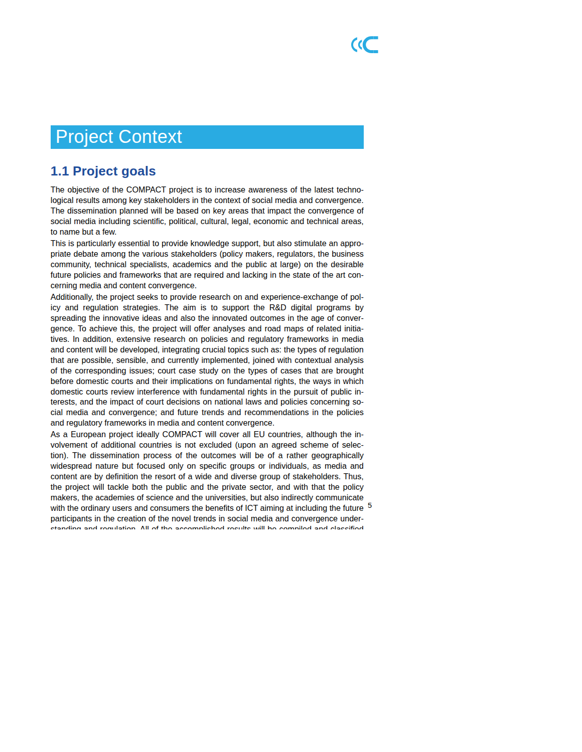Project Context
1.1 Project goals
The objective of the COMPACT project is to increase awareness of the latest technological results among key stakeholders in the context of social media and convergence. The dissemination planned will be based on key areas that impact the convergence of social media including scientific, political, cultural, legal, economic and technical areas, to name but a few.
This is particularly essential to provide knowledge support, but also stimulate an appropriate debate among the various stakeholders (policy makers, regulators, the business community, technical specialists, academics and the public at large) on the desirable future policies and frameworks that are required and lacking in the state of the art concerning media and content convergence.
Additionally, the project seeks to provide research on and experience-exchange of policy and regulation strategies. The aim is to support the R&D digital programs by spreading the innovative ideas and also the innovated outcomes in the age of convergence. To achieve this, the project will offer analyses and road maps of related initiatives. In addition, extensive research on policies and regulatory frameworks in media and content will be developed, integrating crucial topics such as: the types of regulation that are possible, sensible, and currently implemented, joined with contextual analysis of the corresponding issues; court case study on the types of cases that are brought before domestic courts and their implications on fundamental rights, the ways in which domestic courts review interference with fundamental rights in the pursuit of public interests, and the impact of court decisions on national laws and policies concerning social media and convergence; and future trends and recommendations in the policies and regulatory frameworks in media and content convergence.
As a European project ideally COMPACT will cover all EU countries, although the involvement of additional countries is not excluded (upon an agreed scheme of selection). The dissemination process of the outcomes will be of a rather geographically widespread nature but focused only on specific groups or individuals, as media and content are by definition the resort of a wide and diverse group of stakeholders. Thus, the project will tackle both the public and the private sector, and with that the policy makers, the academies of science and the universities, but also indirectly communicate with the ordinary users and consumers the benefits of ICT aiming at including the future participants in the creation of the novel trends in social media and convergence understanding and regulation. All of the accomplished results will be compiled and classified by special compendia.
5